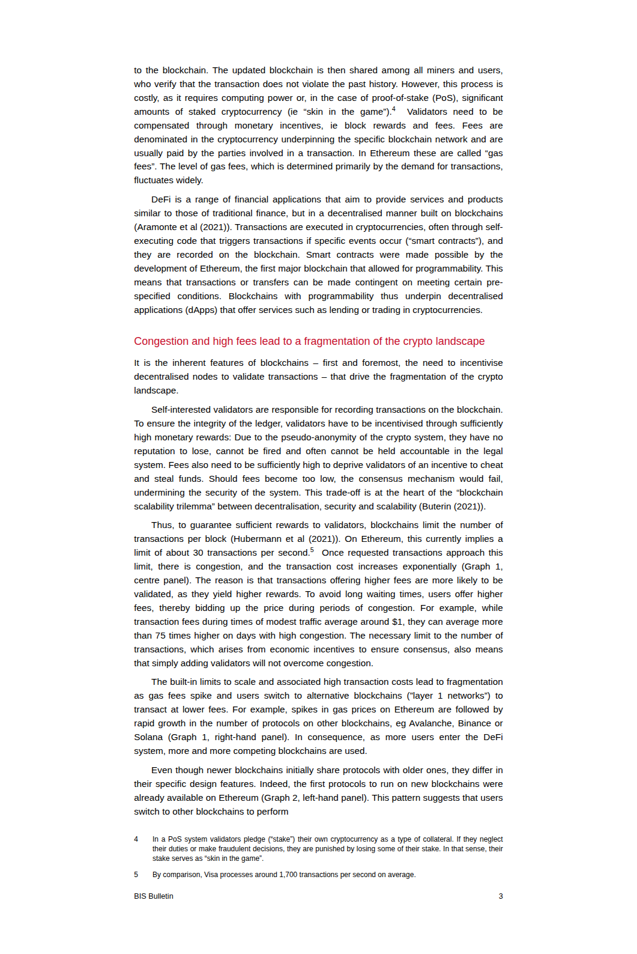to the blockchain. The updated blockchain is then shared among all miners and users, who verify that the transaction does not violate the past history. However, this process is costly, as it requires computing power or, in the case of proof-of-stake (PoS), significant amounts of staked cryptocurrency (ie “skin in the game”).4 Validators need to be compensated through monetary incentives, ie block rewards and fees. Fees are denominated in the cryptocurrency underpinning the specific blockchain network and are usually paid by the parties involved in a transaction. In Ethereum these are called “gas fees”. The level of gas fees, which is determined primarily by the demand for transactions, fluctuates widely.
DeFi is a range of financial applications that aim to provide services and products similar to those of traditional finance, but in a decentralised manner built on blockchains (Aramonte et al (2021)). Transactions are executed in cryptocurrencies, often through self-executing code that triggers transactions if specific events occur (“smart contracts”), and they are recorded on the blockchain. Smart contracts were made possible by the development of Ethereum, the first major blockchain that allowed for programmability. This means that transactions or transfers can be made contingent on meeting certain pre-specified conditions. Blockchains with programmability thus underpin decentralised applications (dApps) that offer services such as lending or trading in cryptocurrencies.
Congestion and high fees lead to a fragmentation of the crypto landscape
It is the inherent features of blockchains – first and foremost, the need to incentivise decentralised nodes to validate transactions – that drive the fragmentation of the crypto landscape.
Self-interested validators are responsible for recording transactions on the blockchain. To ensure the integrity of the ledger, validators have to be incentivised through sufficiently high monetary rewards: Due to the pseudo-anonymity of the crypto system, they have no reputation to lose, cannot be fired and often cannot be held accountable in the legal system. Fees also need to be sufficiently high to deprive validators of an incentive to cheat and steal funds. Should fees become too low, the consensus mechanism would fail, undermining the security of the system. This trade-off is at the heart of the “blockchain scalability trilemma” between decentralisation, security and scalability (Buterin (2021)).
Thus, to guarantee sufficient rewards to validators, blockchains limit the number of transactions per block (Hubermann et al (2021)). On Ethereum, this currently implies a limit of about 30 transactions per second.5 Once requested transactions approach this limit, there is congestion, and the transaction cost increases exponentially (Graph 1, centre panel). The reason is that transactions offering higher fees are more likely to be validated, as they yield higher rewards. To avoid long waiting times, users offer higher fees, thereby bidding up the price during periods of congestion. For example, while transaction fees during times of modest traffic average around $1, they can average more than 75 times higher on days with high congestion. The necessary limit to the number of transactions, which arises from economic incentives to ensure consensus, also means that simply adding validators will not overcome congestion.
The built-in limits to scale and associated high transaction costs lead to fragmentation as gas fees spike and users switch to alternative blockchains (”layer 1 networks”) to transact at lower fees. For example, spikes in gas prices on Ethereum are followed by rapid growth in the number of protocols on other blockchains, eg Avalanche, Binance or Solana (Graph 1, right-hand panel). In consequence, as more users enter the DeFi system, more and more competing blockchains are used.
Even though newer blockchains initially share protocols with older ones, they differ in their specific design features. Indeed, the first protocols to run on new blockchains were already available on Ethereum (Graph 2, left-hand panel). This pattern suggests that users switch to other blockchains to perform
4
In a PoS system validators pledge (“stake”) their own cryptocurrency as a type of collateral. If they neglect their duties or make fraudulent decisions, they are punished by losing some of their stake. In that sense, their stake serves as “skin in the game”.
5
By comparison, Visa processes around 1,700 transactions per second on average.
BIS Bulletin
3